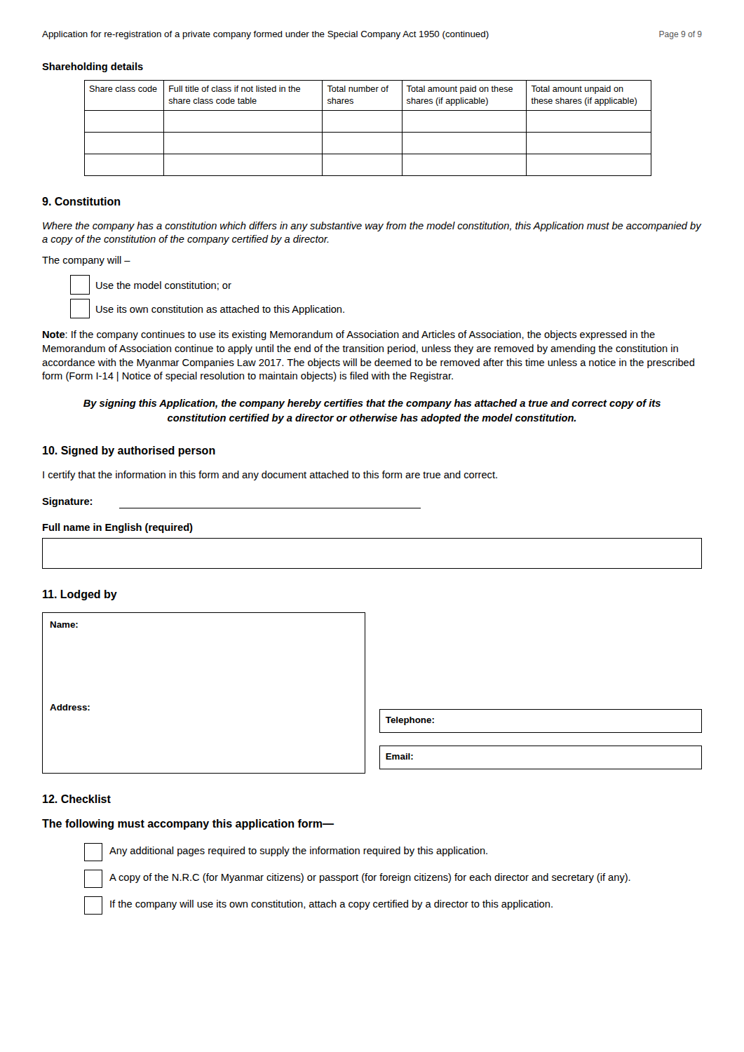Application for re-registration of a private company formed under the Special Company Act 1950 (continued)
Page 9 of 9
Shareholding details
| Share class code | Full title of class if not listed in the share class code table | Total number of shares | Total amount paid on these shares (if applicable) | Total amount unpaid on these shares (if applicable) |
| --- | --- | --- | --- | --- |
9. Constitution
Where the company has a constitution which differs in any substantive way from the model constitution, this Application must be accompanied by a copy of the constitution of the company certified by a director.
The company will –
Use the model constitution; or
Use its own constitution as attached to this Application.
Note: If the company continues to use its existing Memorandum of Association and Articles of Association, the objects expressed in the Memorandum of Association continue to apply until the end of the transition period, unless they are removed by amending the constitution in accordance with the Myanmar Companies Law 2017. The objects will be deemed to be removed after this time unless a notice in the prescribed form (Form I-14 | Notice of special resolution to maintain objects) is filed with the Registrar.
By signing this Application, the company hereby certifies that the company has attached a true and correct copy of its constitution certified by a director or otherwise has adopted the model constitution.
10. Signed by authorised person
I certify that the information in this form and any document attached to this form are true and correct.
Signature:
Full name in English (required)
11. Lodged by
Name:
Address:
Telephone:
Email:
12. Checklist
The following must accompany this application form—
Any additional pages required to supply the information required by this application.
A copy of the N.R.C (for Myanmar citizens) or passport (for foreign citizens) for each director and secretary (if any).
If the company will use its own constitution, attach a copy certified by a director to this application.